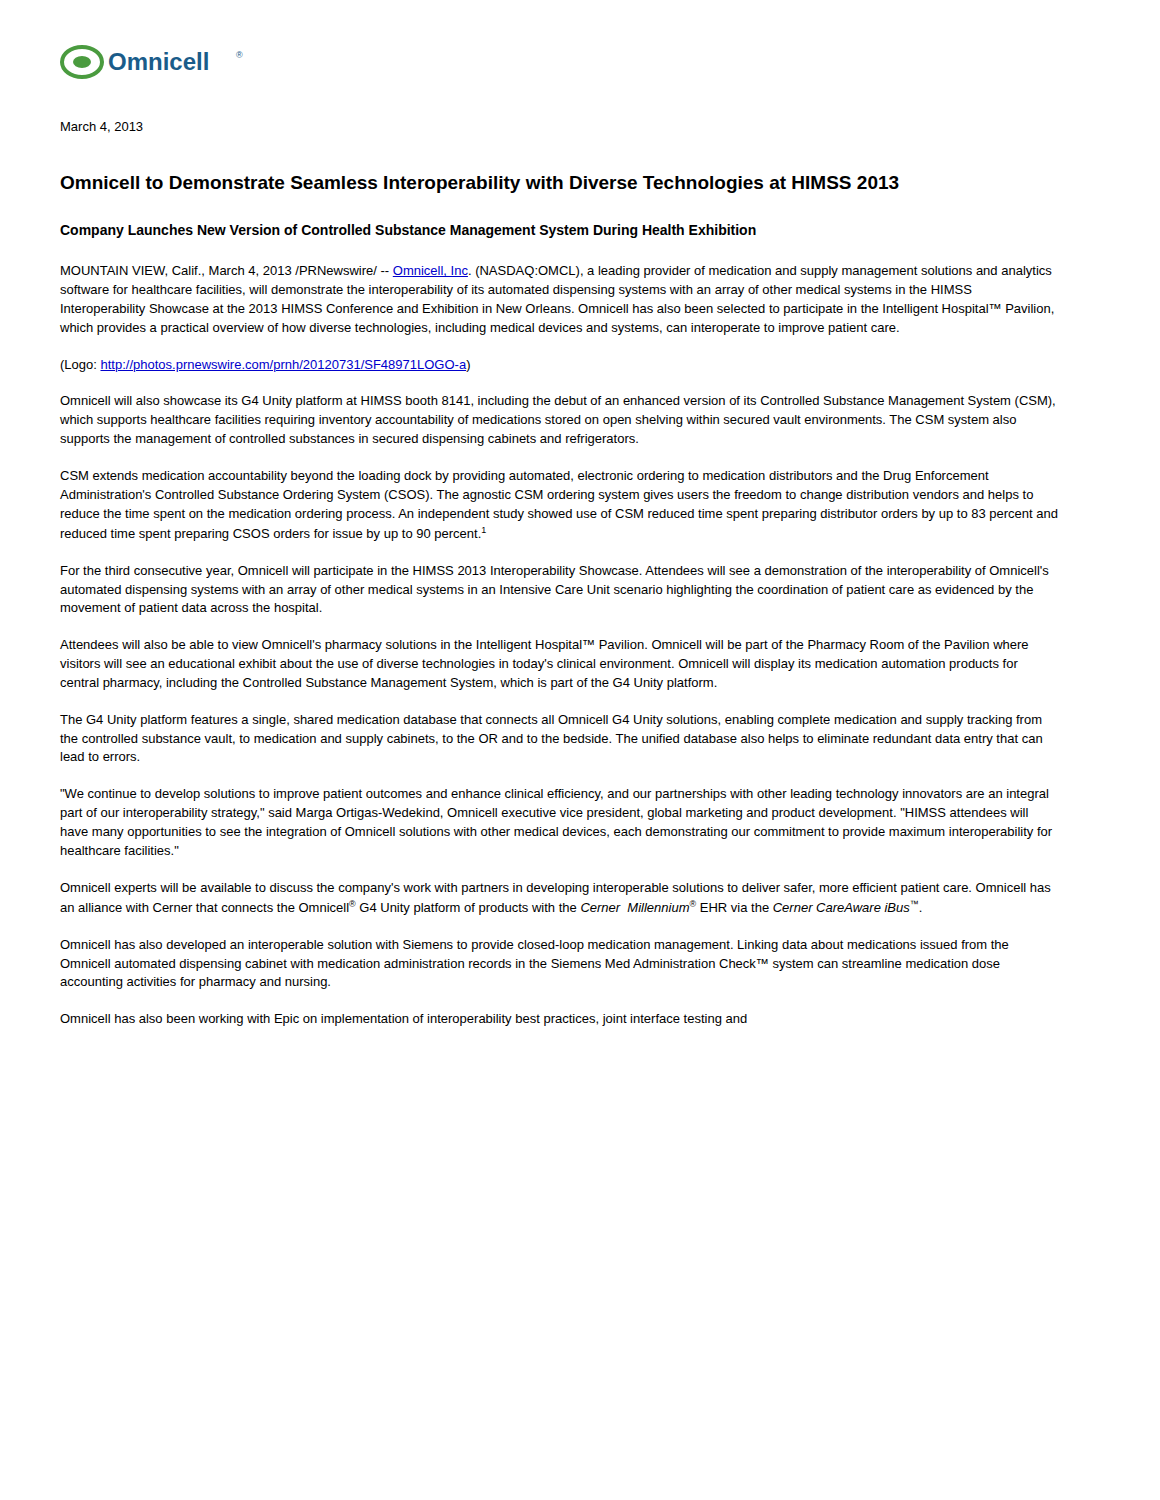Omnicell ®
March 4, 2013
Omnicell to Demonstrate Seamless Interoperability with Diverse Technologies at HIMSS 2013
Company Launches New Version of Controlled Substance Management System During Health Exhibition
MOUNTAIN VIEW, Calif., March 4, 2013 /PRNewswire/ -- Omnicell, Inc. (NASDAQ:OMCL), a leading provider of medication and supply management solutions and analytics software for healthcare facilities, will demonstrate the interoperability of its automated dispensing systems with an array of other medical systems in the HIMSS Interoperability Showcase at the 2013 HIMSS Conference and Exhibition in New Orleans. Omnicell has also been selected to participate in the Intelligent Hospital™ Pavilion, which provides a practical overview of how diverse technologies, including medical devices and systems, can interoperate to improve patient care.
(Logo: http://photos.prnewswire.com/prnh/20120731/SF48971LOGO-a)
Omnicell will also showcase its G4 Unity platform at HIMSS booth 8141, including the debut of an enhanced version of its Controlled Substance Management System (CSM), which supports healthcare facilities requiring inventory accountability of medications stored on open shelving within secured vault environments. The CSM system also supports the management of controlled substances in secured dispensing cabinets and refrigerators.
CSM extends medication accountability beyond the loading dock by providing automated, electronic ordering to medication distributors and the Drug Enforcement Administration's Controlled Substance Ordering System (CSOS). The agnostic CSM ordering system gives users the freedom to change distribution vendors and helps to reduce the time spent on the medication ordering process. An independent study showed use of CSM reduced time spent preparing distributor orders by up to 83 percent and reduced time spent preparing CSOS orders for issue by up to 90 percent.1
For the third consecutive year, Omnicell will participate in the HIMSS 2013 Interoperability Showcase. Attendees will see a demonstration of the interoperability of Omnicell's automated dispensing systems with an array of other medical systems in an Intensive Care Unit scenario highlighting the coordination of patient care as evidenced by the movement of patient data across the hospital.
Attendees will also be able to view Omnicell's pharmacy solutions in the Intelligent Hospital™ Pavilion. Omnicell will be part of the Pharmacy Room of the Pavilion where visitors will see an educational exhibit about the use of diverse technologies in today's clinical environment. Omnicell will display its medication automation products for central pharmacy, including the Controlled Substance Management System, which is part of the G4 Unity platform.
The G4 Unity platform features a single, shared medication database that connects all Omnicell G4 Unity solutions, enabling complete medication and supply tracking from the controlled substance vault, to medication and supply cabinets, to the OR and to the bedside. The unified database also helps to eliminate redundant data entry that can lead to errors.
"We continue to develop solutions to improve patient outcomes and enhance clinical efficiency, and our partnerships with other leading technology innovators are an integral part of our interoperability strategy," said Marga Ortigas-Wedekind, Omnicell executive vice president, global marketing and product development. "HIMSS attendees will have many opportunities to see the integration of Omnicell solutions with other medical devices, each demonstrating our commitment to provide maximum interoperability for healthcare facilities."
Omnicell experts will be available to discuss the company's work with partners in developing interoperable solutions to deliver safer, more efficient patient care. Omnicell has an alliance with Cerner that connects the Omnicell® G4 Unity platform of products with the Cerner Millennium® EHR via the Cerner CareAware iBus™.
Omnicell has also developed an interoperable solution with Siemens to provide closed-loop medication management. Linking data about medications issued from the Omnicell automated dispensing cabinet with medication administration records in the Siemens Med Administration Check™ system can streamline medication dose accounting activities for pharmacy and nursing.
Omnicell has also been working with Epic on implementation of interoperability best practices, joint interface testing and